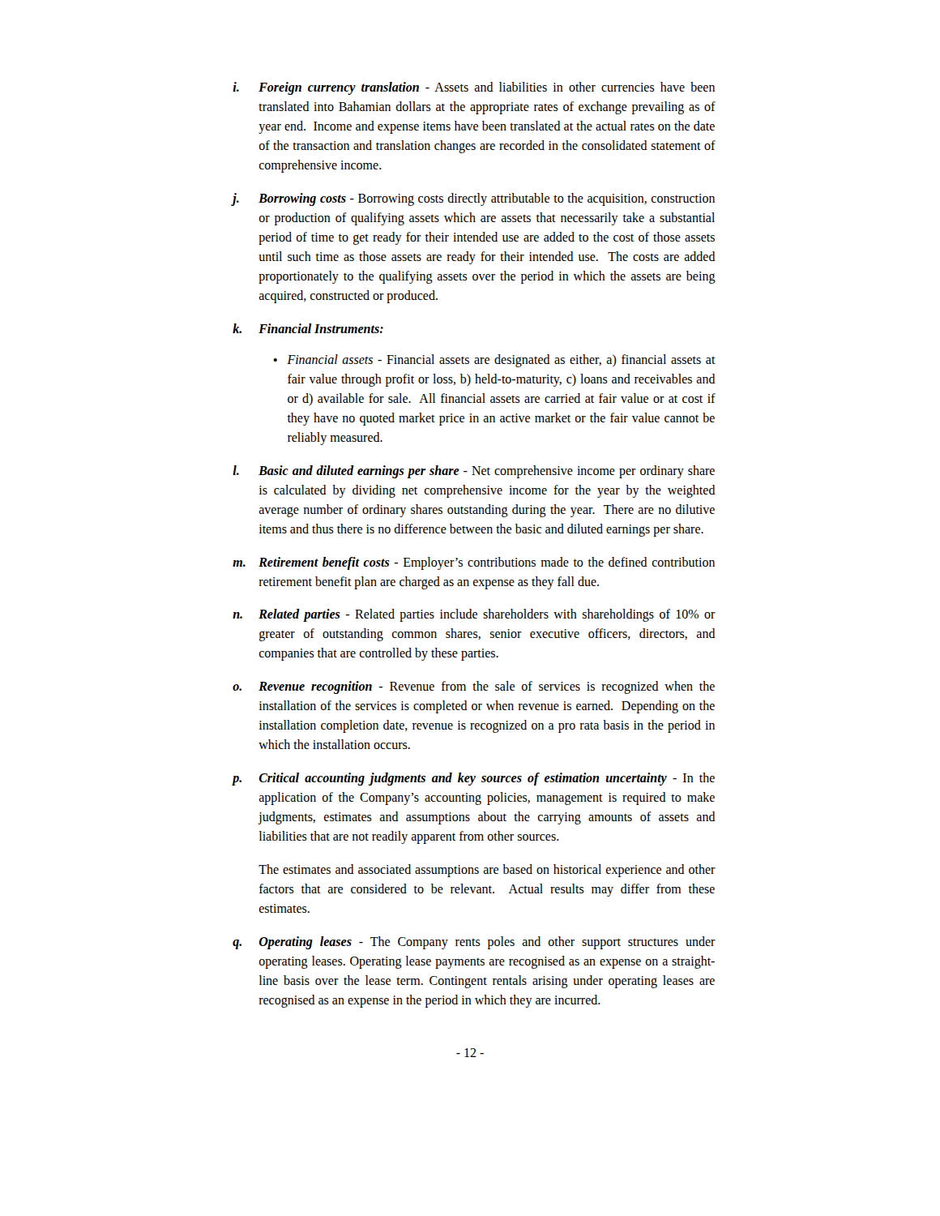i.
Foreign currency translation - Assets and liabilities in other currencies have been translated into Bahamian dollars at the appropriate rates of exchange prevailing as of year end. Income and expense items have been translated at the actual rates on the date of the transaction and translation changes are recorded in the consolidated statement of comprehensive income.
j.
Borrowing costs - Borrowing costs directly attributable to the acquisition, construction or production of qualifying assets which are assets that necessarily take a substantial period of time to get ready for their intended use are added to the cost of those assets until such time as those assets are ready for their intended use. The costs are added proportionately to the qualifying assets over the period in which the assets are being acquired, constructed or produced.
k.
Financial Instruments:
Financial assets - Financial assets are designated as either, a) financial assets at fair value through profit or loss, b) held-to-maturity, c) loans and receivables and or d) available for sale. All financial assets are carried at fair value or at cost if they have no quoted market price in an active market or the fair value cannot be reliably measured.
l.
Basic and diluted earnings per share - Net comprehensive income per ordinary share is calculated by dividing net comprehensive income for the year by the weighted average number of ordinary shares outstanding during the year. There are no dilutive items and thus there is no difference between the basic and diluted earnings per share.
m.
Retirement benefit costs - Employer’s contributions made to the defined contribution retirement benefit plan are charged as an expense as they fall due.
n.
Related parties - Related parties include shareholders with shareholdings of 10% or greater of outstanding common shares, senior executive officers, directors, and companies that are controlled by these parties.
o.
Revenue recognition - Revenue from the sale of services is recognized when the installation of the services is completed or when revenue is earned. Depending on the installation completion date, revenue is recognized on a pro rata basis in the period in which the installation occurs.
p.
Critical accounting judgments and key sources of estimation uncertainty - In the application of the Company’s accounting policies, management is required to make judgments, estimates and assumptions about the carrying amounts of assets and liabilities that are not readily apparent from other sources.
The estimates and associated assumptions are based on historical experience and other factors that are considered to be relevant. Actual results may differ from these estimates.
q.
Operating leases - The Company rents poles and other support structures under operating leases. Operating lease payments are recognised as an expense on a straight-line basis over the lease term. Contingent rentals arising under operating leases are recognised as an expense in the period in which they are incurred.
- 12 -